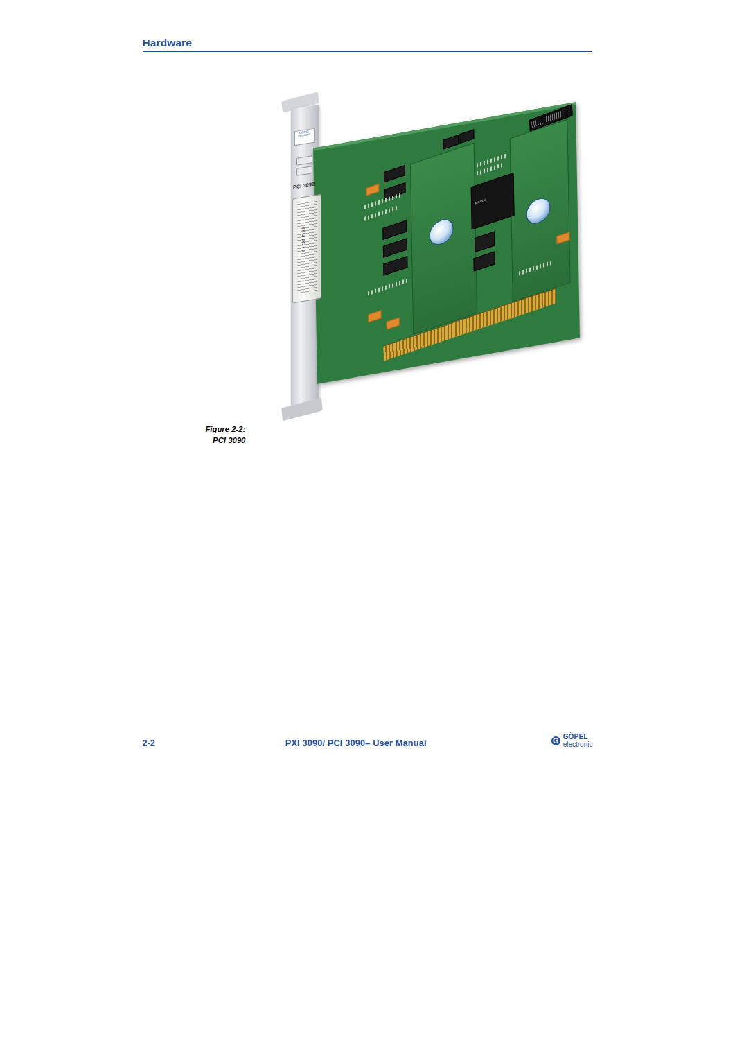Hardware
GÖPEL
electronic
PCI 3090
ERNI 0524 2
Figure 2-2:
PCI 3090
2-2
PXI 3090/ PCI 3090– User Manual
G GÖPEL electronic